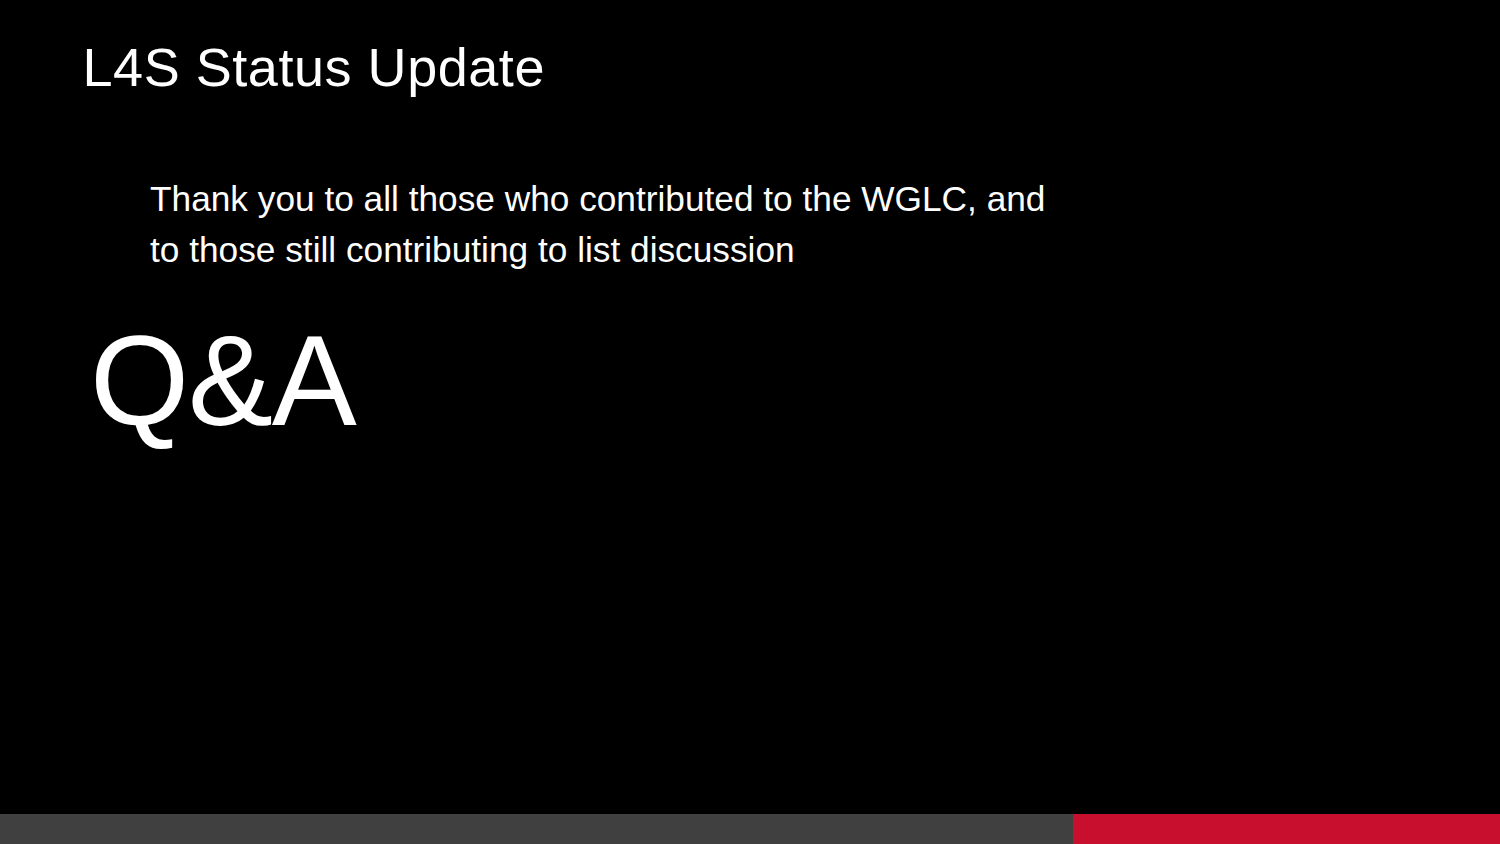L4S Status Update
Thank you to all those who contributed to the WGLC, and to those still contributing to list discussion
Q&A